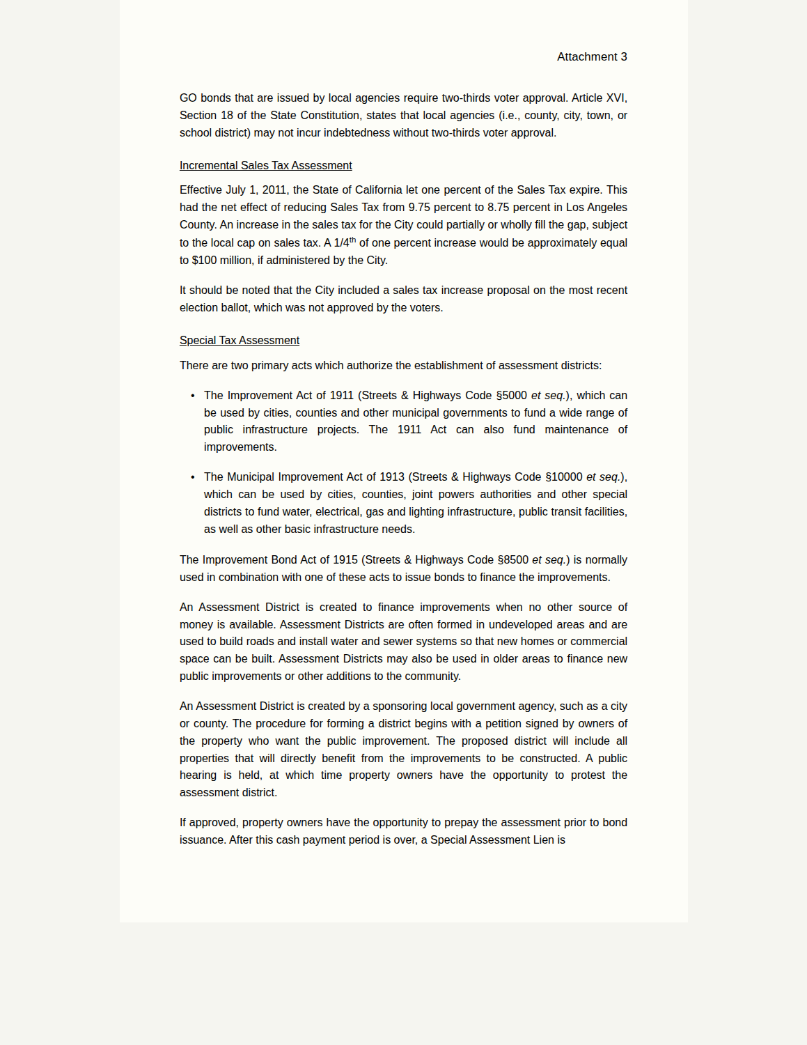Attachment 3
GO bonds that are issued by local agencies require two-thirds voter approval. Article XVI, Section 18 of the State Constitution, states that local agencies (i.e., county, city, town, or school district) may not incur indebtedness without two-thirds voter approval.
Incremental Sales Tax Assessment
Effective July 1, 2011, the State of California let one percent of the Sales Tax expire. This had the net effect of reducing Sales Tax from 9.75 percent to 8.75 percent in Los Angeles County. An increase in the sales tax for the City could partially or wholly fill the gap, subject to the local cap on sales tax. A 1/4th of one percent increase would be approximately equal to $100 million, if administered by the City.
It should be noted that the City included a sales tax increase proposal on the most recent election ballot, which was not approved by the voters.
Special Tax Assessment
There are two primary acts which authorize the establishment of assessment districts:
The Improvement Act of 1911 (Streets & Highways Code §5000 et seq.), which can be used by cities, counties and other municipal governments to fund a wide range of public infrastructure projects. The 1911 Act can also fund maintenance of improvements.
The Municipal Improvement Act of 1913 (Streets & Highways Code §10000 et seq.), which can be used by cities, counties, joint powers authorities and other special districts to fund water, electrical, gas and lighting infrastructure, public transit facilities, as well as other basic infrastructure needs.
The Improvement Bond Act of 1915 (Streets & Highways Code §8500 et seq.) is normally used in combination with one of these acts to issue bonds to finance the improvements.
An Assessment District is created to finance improvements when no other source of money is available. Assessment Districts are often formed in undeveloped areas and are used to build roads and install water and sewer systems so that new homes or commercial space can be built. Assessment Districts may also be used in older areas to finance new public improvements or other additions to the community.
An Assessment District is created by a sponsoring local government agency, such as a city or county. The procedure for forming a district begins with a petition signed by owners of the property who want the public improvement. The proposed district will include all properties that will directly benefit from the improvements to be constructed. A public hearing is held, at which time property owners have the opportunity to protest the assessment district.
If approved, property owners have the opportunity to prepay the assessment prior to bond issuance. After this cash payment period is over, a Special Assessment Lien is